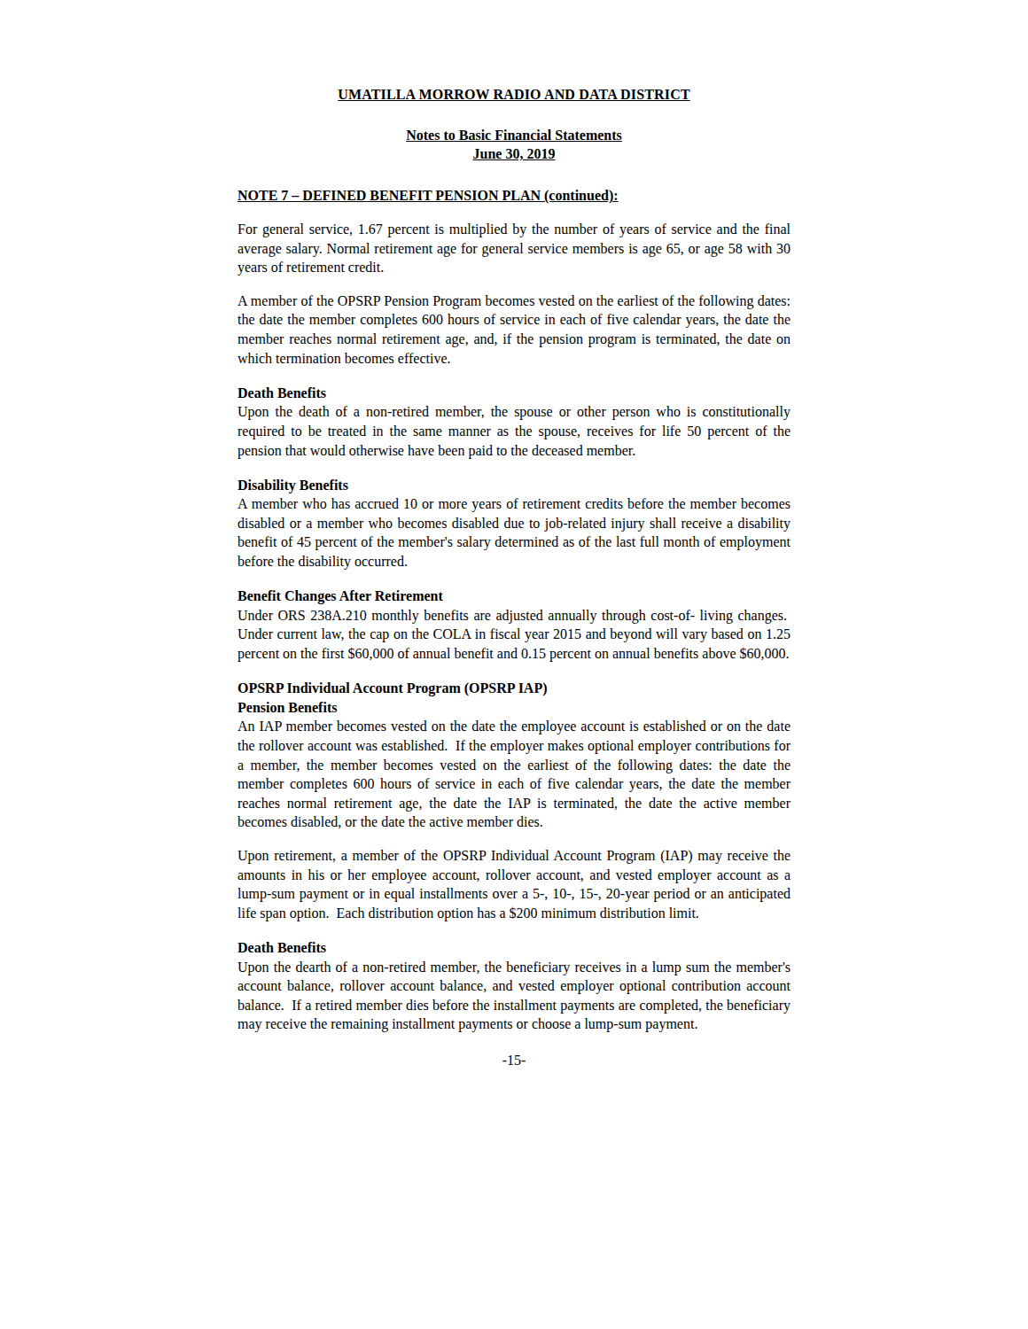UMATILLA MORROW RADIO AND DATA DISTRICT
Notes to Basic Financial Statements June 30, 2019
NOTE 7 – DEFINED BENEFIT PENSION PLAN (continued):
For general service, 1.67 percent is multiplied by the number of years of service and the final average salary. Normal retirement age for general service members is age 65, or age 58 with 30 years of retirement credit.
A member of the OPSRP Pension Program becomes vested on the earliest of the following dates: the date the member completes 600 hours of service in each of five calendar years, the date the member reaches normal retirement age, and, if the pension program is terminated, the date on which termination becomes effective.
Death Benefits
Upon the death of a non-retired member, the spouse or other person who is constitutionally required to be treated in the same manner as the spouse, receives for life 50 percent of the pension that would otherwise have been paid to the deceased member.
Disability Benefits
A member who has accrued 10 or more years of retirement credits before the member becomes disabled or a member who becomes disabled due to job-related injury shall receive a disability benefit of 45 percent of the member's salary determined as of the last full month of employment before the disability occurred.
Benefit Changes After Retirement
Under ORS 238A.210 monthly benefits are adjusted annually through cost-of- living changes. Under current law, the cap on the COLA in fiscal year 2015 and beyond will vary based on 1.25 percent on the first $60,000 of annual benefit and 0.15 percent on annual benefits above $60,000.
OPSRP Individual Account Program (OPSRP IAP)
Pension Benefits
An IAP member becomes vested on the date the employee account is established or on the date the rollover account was established. If the employer makes optional employer contributions for a member, the member becomes vested on the earliest of the following dates: the date the member completes 600 hours of service in each of five calendar years, the date the member reaches normal retirement age, the date the IAP is terminated, the date the active member becomes disabled, or the date the active member dies.
Upon retirement, a member of the OPSRP Individual Account Program (IAP) may receive the amounts in his or her employee account, rollover account, and vested employer account as a lump-sum payment or in equal installments over a 5-, 10-, 15-, 20-year period or an anticipated life span option. Each distribution option has a $200 minimum distribution limit.
Death Benefits
Upon the dearth of a non-retired member, the beneficiary receives in a lump sum the member's account balance, rollover account balance, and vested employer optional contribution account balance. If a retired member dies before the installment payments are completed, the beneficiary may receive the remaining installment payments or choose a lump-sum payment.
-15-